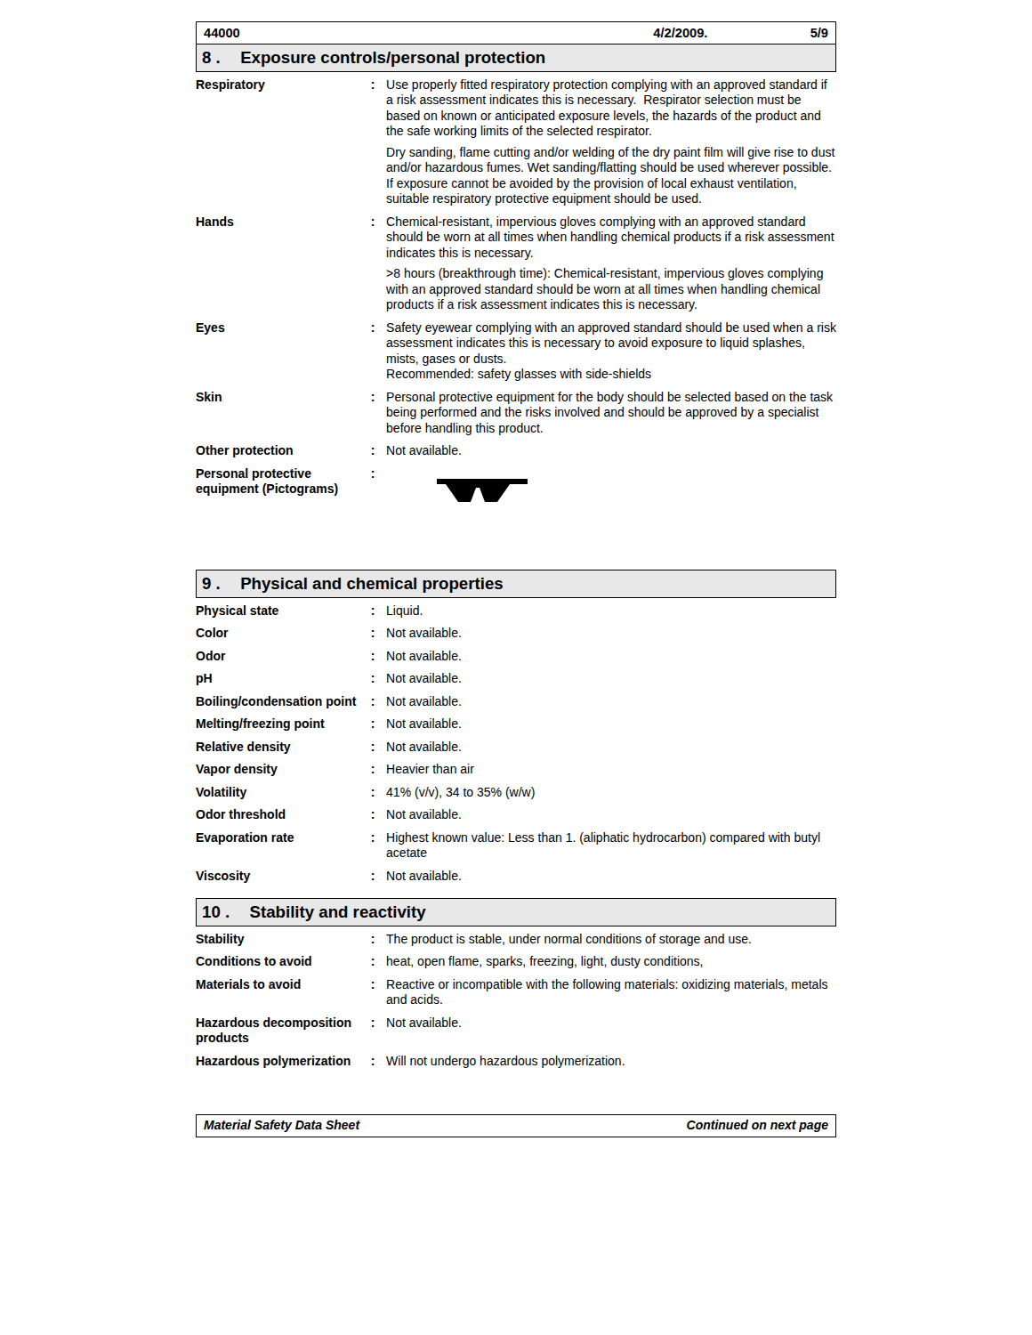44000
4/2/2009.
5/9
8 . Exposure controls/personal protection
| Respiratory | : | Use properly fitted respiratory protection complying with an approved standard if a risk assessment indicates this is necessary. Respirator selection must be based on known or anticipated exposure levels, the hazards of the product and the safe working limits of the selected respirator. Dry sanding, flame cutting and/or welding of the dry paint film will give rise to dust and/or hazardous fumes. Wet sanding/flatting should be used wherever possible. If exposure cannot be avoided by the provision of local exhaust ventilation, suitable respiratory protective equipment should be used. |
| Hands | : | Chemical-resistant, impervious gloves complying with an approved standard should be worn at all times when handling chemical products if a risk assessment indicates this is necessary. >8 hours (breakthrough time): Chemical-resistant, impervious gloves complying with an approved standard should be worn at all times when handling chemical products if a risk assessment indicates this is necessary. |
| Eyes | : | Safety eyewear complying with an approved standard should be used when a risk assessment indicates this is necessary to avoid exposure to liquid splashes, mists, gases or dusts. Recommended: safety glasses with side-shields |
| Skin | : | Personal protective equipment for the body should be selected based on the task being performed and the risks involved and should be approved by a specialist before handling this product. |
| Other protection | : | Not available. |
| Personal protective equipment (Pictograms) | : | |
9 . Physical and chemical properties
| Physical state | : | Liquid. |
| Color | : | Not available. |
| Odor | : | Not available. |
| pH | : | Not available. |
| Boiling/condensation point | : | Not available. |
| Melting/freezing point | : | Not available. |
| Relative density | : | Not available. |
| Vapor density | : | Heavier than air |
| Volatility | : | 41% (v/v), 34 to 35% (w/w) |
| Odor threshold | : | Not available. |
| Evaporation rate | : | Highest known value: Less than 1. (aliphatic hydrocarbon) compared with butyl acetate |
| Viscosity | : | Not available. |
10 . Stability and reactivity
| Stability | : | The product is stable, under normal conditions of storage and use. |
| Conditions to avoid | : | heat, open flame, sparks, freezing, light, dusty conditions, |
| Materials to avoid | : | Reactive or incompatible with the following materials: oxidizing materials, metals and acids. |
| Hazardous decomposition products | : | Not available. |
| Hazardous polymerization | : | Will not undergo hazardous polymerization. |
Material Safety Data Sheet
Continued on next page